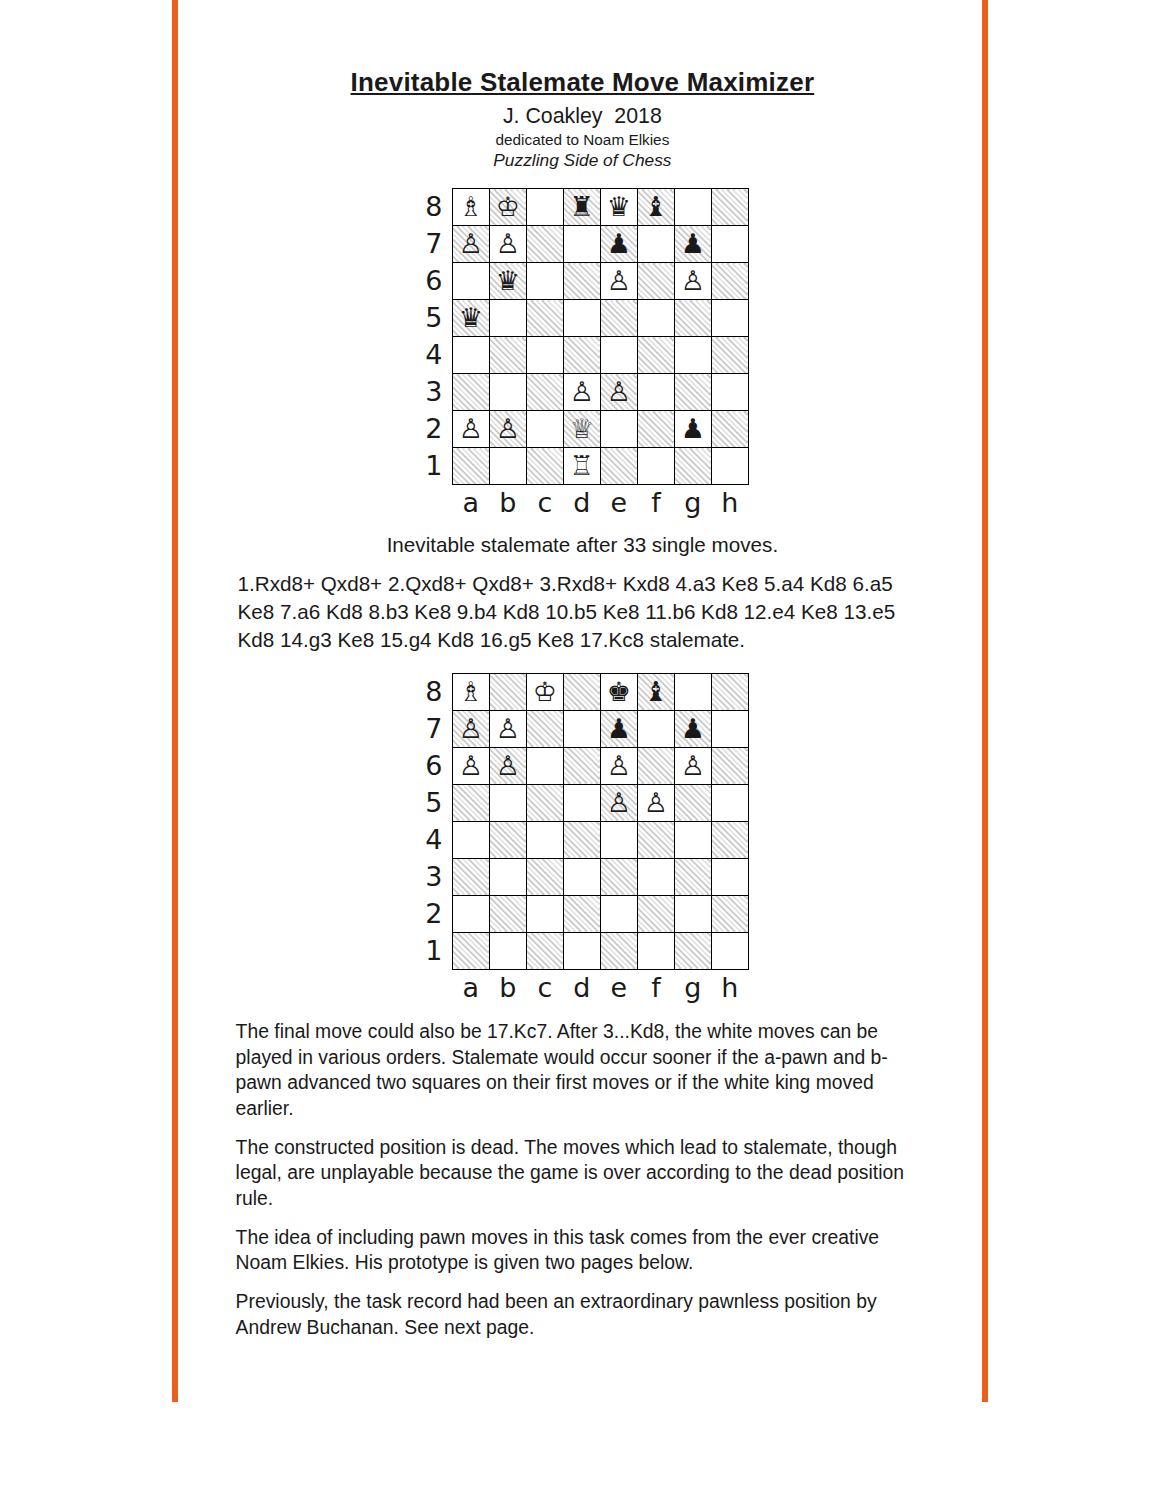Inevitable Stalemate Move Maximizer
J. Coakley 2018
dedicated to Noam Elkies
Puzzling Side of Chess
| 8 | ♗ | ♔ | | ♜ | ♛ | ♝ | | |
| 7 | ♙ | ♙ | | | ♟ | | ♟ | |
| 6 | | ♛ | | | ♙ | | ♙ | |
| 5 | ♛ | | | | | | | |
| 4 | | | | | | | | |
| 3 | | | | ♙ | ♙ | | | |
| 2 | ♙ | ♙ | | ♕ | | | ♟ | |
| 1 | | | | ♖ | | | | |
| | a | b | c | d | e | f | g | h |
Inevitable stalemate after 33 single moves.
1.Rxd8+ Qxd8+ 2.Qxd8+ Qxd8+ 3.Rxd8+ Kxd8 4.a3 Ke8 5.a4 Kd8 6.a5 Ke8 7.a6 Kd8 8.b3 Ke8 9.b4 Kd8 10.b5 Ke8 11.b6 Kd8 12.e4 Ke8 13.e5 Kd8 14.g3 Ke8 15.g4 Kd8 16.g5 Ke8 17.Kc8 stalemate.
| 8 | ♗ | | ♔ | | ♚ | ♝ | | |
| 7 | ♙ | ♙ | | | ♟ | | ♟ | |
| 6 | ♙ | ♙ | | | ♙ | | ♙ | |
| 5 | | | | | ♙ | ♙ | | |
| 4 | | | | | | | | |
| 3 | | | | | | | | |
| 2 | | | | | | | | |
| 1 | | | | | | | | |
| | a | b | c | d | e | f | g | h |
The final move could also be 17.Kc7. After 3...Kd8, the white moves can be played in various orders. Stalemate would occur sooner if the a-pawn and b-pawn advanced two squares on their first moves or if the white king moved earlier.
The constructed position is dead. The moves which lead to stalemate, though legal, are unplayable because the game is over according to the dead position rule.
The idea of including pawn moves in this task comes from the ever creative Noam Elkies. His prototype is given two pages below.
Previously, the task record had been an extraordinary pawnless position by Andrew Buchanan. See next page.